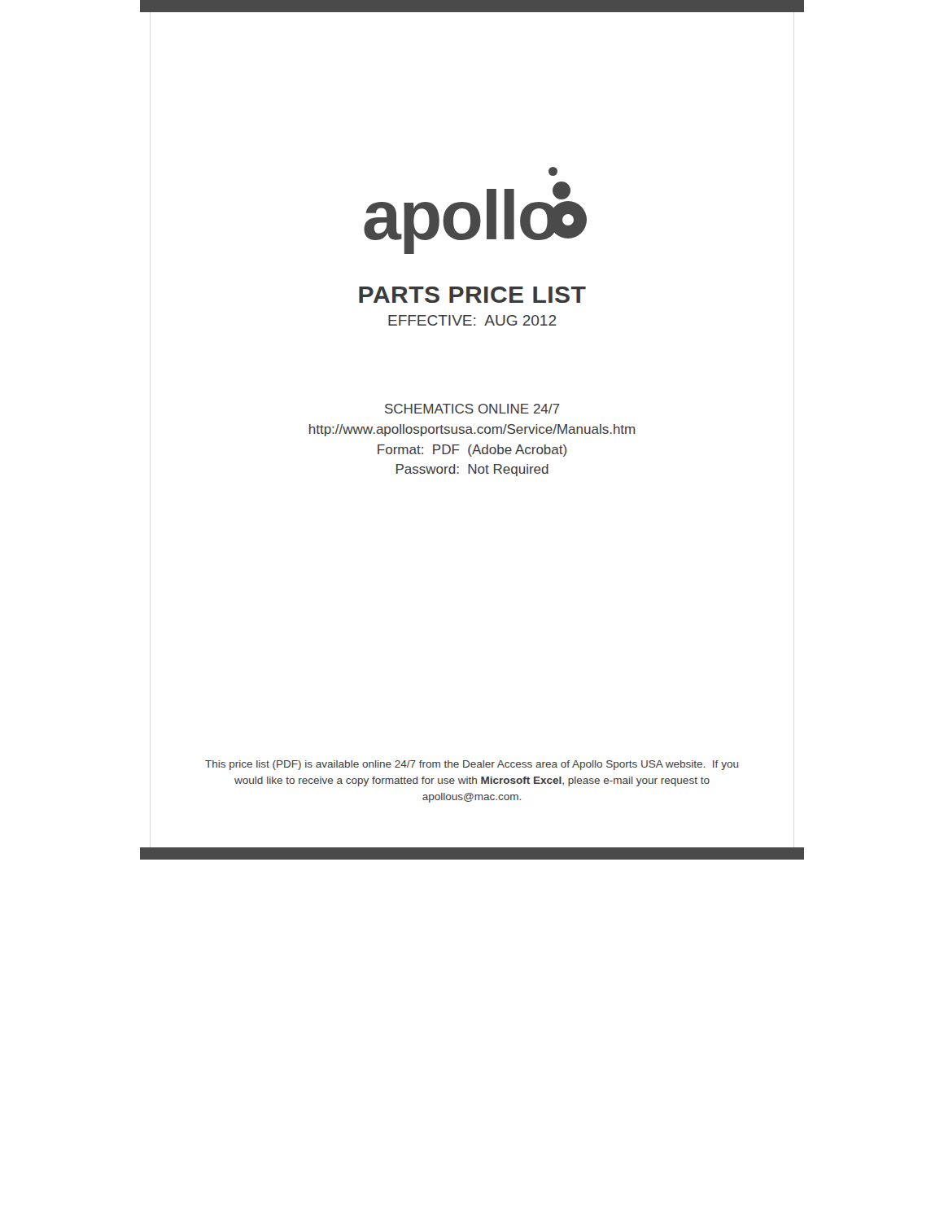apollo
PARTS PRICE LIST
EFFECTIVE: AUG 2012
SCHEMATICS ONLINE 24/7
http://www.apollosportsusa.com/Service/Manuals.htm
Format: PDF (Adobe Acrobat)
Password: Not Required
This price list (PDF) is available online 24/7 from the Dealer Access area of Apollo Sports USA website. If you would like to receive a copy formatted for use with Microsoft Excel, please e-mail your request to apollous@mac.com.